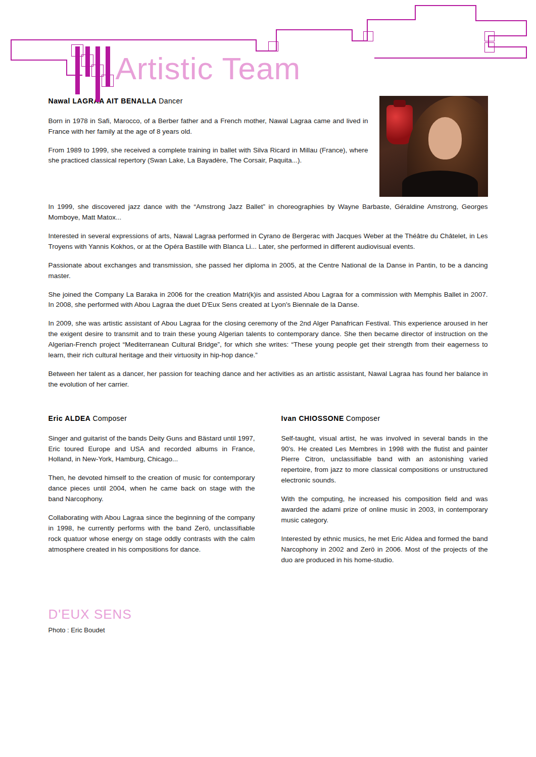Artistic Team
Nawal LAGRAA AIT BENALLA Dancer
Born in 1978 in Safi, Marocco, of a Berber father and a French mother, Nawal Lagraa came and lived in France with her family at the age of 8 years old.
From 1989 to 1999, she received a complete training in ballet with Silva Ricard in Millau (France), where she practiced classical repertory (Swan Lake, La Bayadère, The Corsair, Paquita...).
In 1999, she discovered jazz dance with the “Amstrong Jazz Ballet” in choreographies by Wayne Barbaste, Géraldine Amstrong, Georges Momboye, Matt Matox...
Interested in several expressions of arts, Nawal Lagraa performed in Cyrano de Bergerac with Jacques Weber at the Théâtre du Châtelet, in Les Troyens with Yannis Kokhos, or at the Opéra Bastille with Blanca Li... Later, she performed in different audiovisual events.
Passionate about exchanges and transmission, she passed her diploma in 2005, at the Centre National de la Danse in Pantin, to be a dancing master.
She joined the Company La Baraka in 2006 for the creation Matri(k)is and assisted Abou Lagraa for a commission with Memphis Ballet in 2007. In 2008, she performed with Abou Lagraa the duet D'Eux Sens created at Lyon's Biennale de la Danse.
In 2009, she was artistic assistant of Abou Lagraa for the closing ceremony of the 2nd Alger Panafrican Festival. This experience aroused in her the exigent desire to transmit and to train these young Algerian talents to contemporary dance. She then became director of instruction on the Algerian-French project “Mediterranean Cultural Bridge”, for which she writes: “These young people get their strength from their eagerness to learn, their rich cultural heritage and their virtuosity in hip-hop dance.”
Between her talent as a dancer, her passion for teaching dance and her activities as an artistic assistant, Nawal Lagraa has found her balance in the evolution of her carrier.
Eric ALDEA Composer
Singer and guitarist of the bands Deity Guns and Bästard until 1997, Eric toured Europe and USA and recorded albums in France, Holland, in New-York, Hamburg, Chicago...
Then, he devoted himself to the creation of music for contemporary dance pieces until 2004, when he came back on stage with the band Narcophony.
Collaborating with Abou Lagraa since the beginning of the company in 1998, he currently performs with the band Zerö, unclassifiable rock quatuor whose energy on stage oddly contrasts with the calm atmosphere created in his compositions for dance.
Ivan CHIOSSONE Composer
Self-taught, visual artist, he was involved in several bands in the 90's. He created Les Membres in 1998 with the flutist and painter Pierre Citron, unclassifiable band with an astonishing varied repertoire, from jazz to more classical compositions or unstructured electronic sounds.
With the computing, he increased his composition field and was awarded the adami prize of online music in 2003, in contemporary music category.
Interested by ethnic musics, he met Eric Aldea and formed the band Narcophony in 2002 and Zerö in 2006. Most of the projects of the duo are produced in his home-studio.
D'EUX SENS
Photo : Eric Boudet